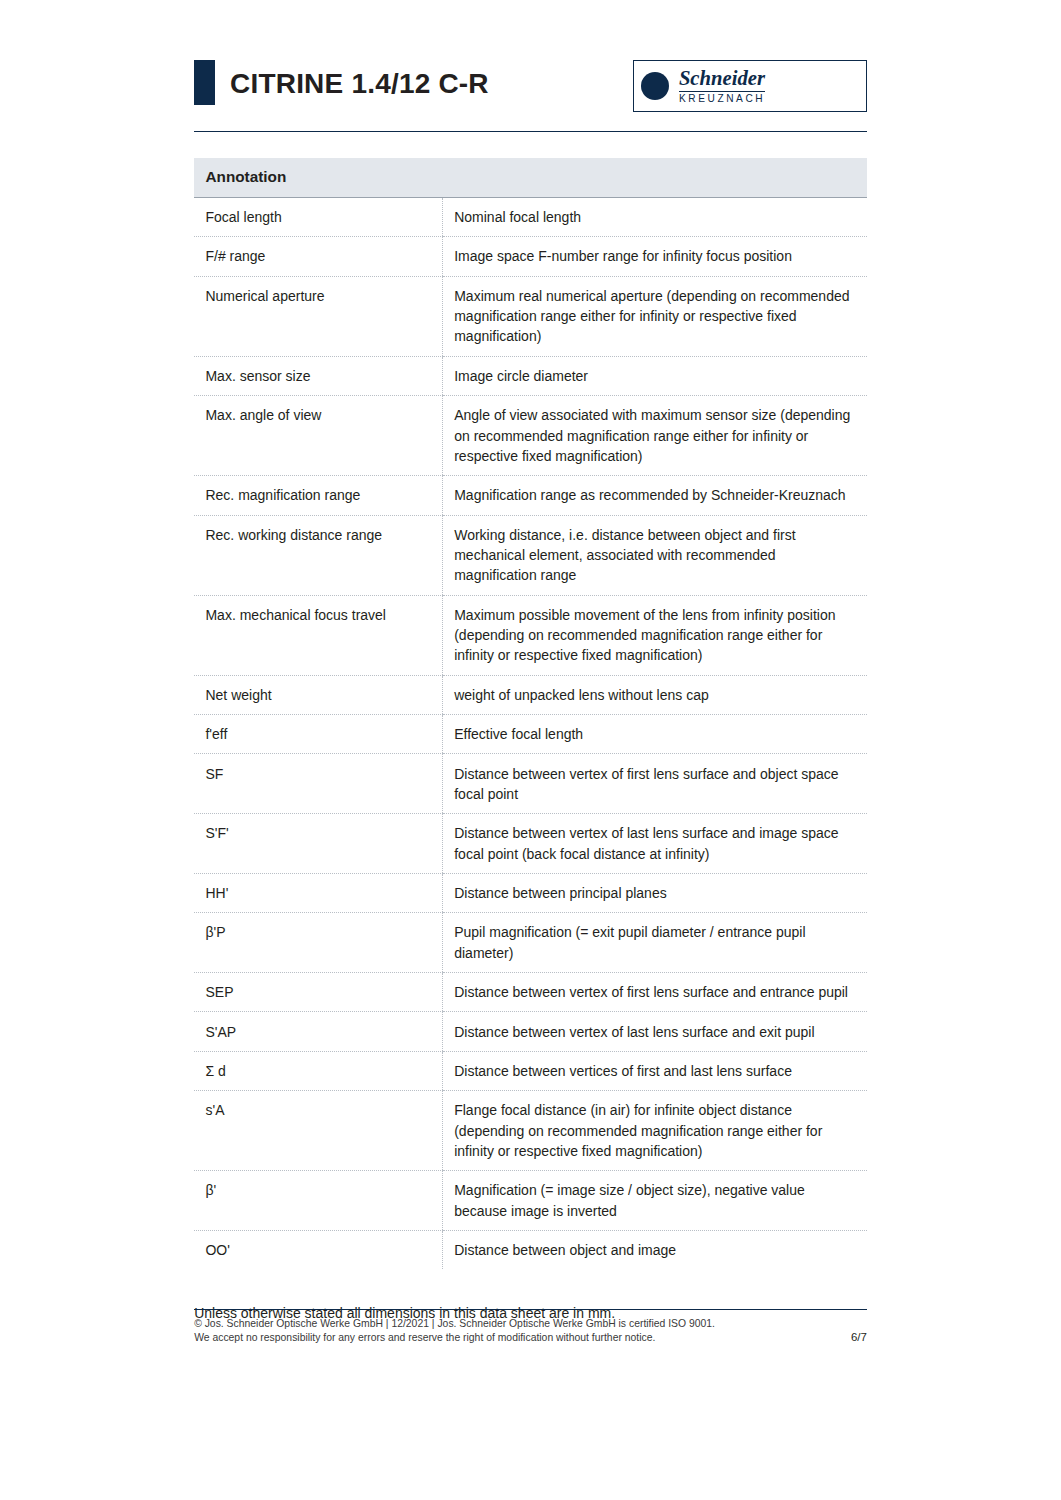CITRINE 1.4/12 C-R
Schneider KREUZNACH
Annotation
| Focal length | Nominal focal length |
| F/# range | Image space F-number range for infinity focus position |
| Numerical aperture | Maximum real numerical aperture (depending on recommended magnification range either for infinity or respective fixed magnification) |
| Max. sensor size | Image circle diameter |
| Max. angle of view | Angle of view associated with maximum sensor size (depending on recommended magnification range either for infinity or respective fixed magnification) |
| Rec. magnification range | Magnification range as recommended by Schneider-Kreuznach |
| Rec. working distance range | Working distance, i.e. distance between object and first mechanical element, associated with recommended magnification range |
| Max. mechanical focus travel | Maximum possible movement of the lens from infinity position (depending on recommended magnification range either for infinity or respective fixed magnification) |
| Net weight | weight of unpacked lens without lens cap |
| f'eff | Effective focal length |
| SF | Distance between vertex of first lens surface and object space focal point |
| S'F' | Distance between vertex of last lens surface and image space focal point (back focal distance at infinity) |
| HH' | Distance between principal planes |
| β'P | Pupil magnification (= exit pupil diameter / entrance pupil diameter) |
| SEP | Distance between vertex of first lens surface and entrance pupil |
| S'AP | Distance between vertex of last lens surface and exit pupil |
| Σ d | Distance between vertices of first and last lens surface |
| s'A | Flange focal distance (in air) for infinite object distance (depending on recommended magnification range either for infinity or respective fixed magnification) |
| β' | Magnification (= image size / object size), negative value because image is inverted |
| OO' | Distance between object and image |
Unless otherwise stated all dimensions in this data sheet are in mm.
© Jos. Schneider Optische Werke GmbH | 12/2021 | Jos. Schneider Optische Werke GmbH is certified ISO 9001.
We accept no responsibility for any errors and reserve the right of modification without further notice.
6/7